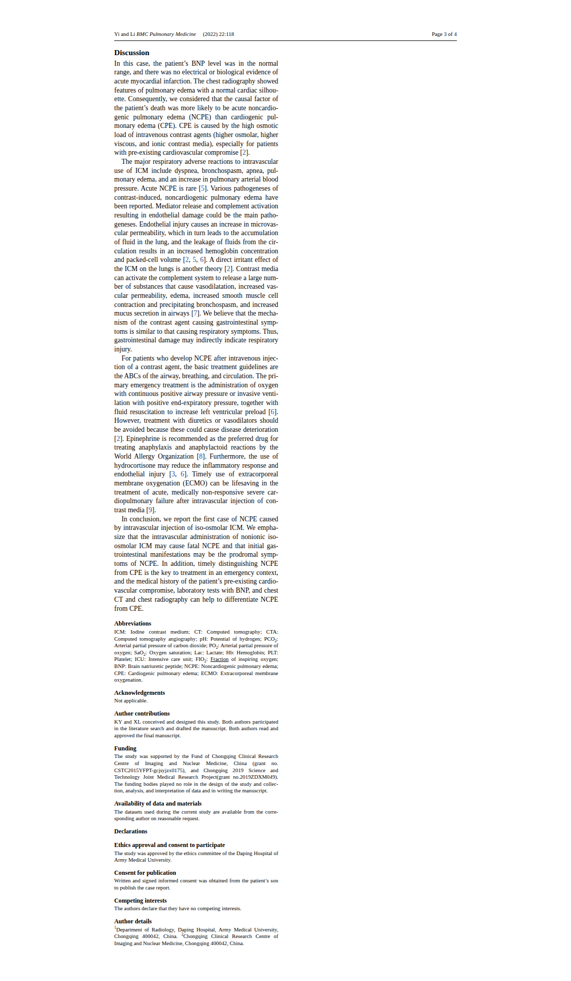Yi and Li BMC Pulmonary Medicine (2022) 22:118
Page 3 of 4
Discussion
In this case, the patient’s BNP level was in the normal range, and there was no electrical or biological evidence of acute myocardial infarction. The chest radiography showed features of pulmonary edema with a normal cardiac silhouette. Consequently, we considered that the causal factor of the patient’s death was more likely to be acute noncardiogenic pulmonary edema (NCPE) than cardiogenic pulmonary edema (CPE). CPE is caused by the high osmotic load of intravenous contrast agents (higher osmolar, higher viscous, and ionic contrast media), especially for patients with pre-existing cardiovascular compromise [2].
The major respiratory adverse reactions to intravascular use of ICM include dyspnea, bronchospasm, apnea, pulmonary edema, and an increase in pulmonary arterial blood pressure. Acute NCPE is rare [5]. Various pathogeneses of contrast-induced, noncardiogenic pulmonary edema have been reported. Mediator release and complement activation resulting in endothelial damage could be the main pathogeneses. Endothelial injury causes an increase in microvascular permeability, which in turn leads to the accumulation of fluid in the lung, and the leakage of fluids from the circulation results in an increased hemoglobin concentration and packed-cell volume [2, 5, 6]. A direct irritant effect of the ICM on the lungs is another theory [2]. Contrast media can activate the complement system to release a large number of substances that cause vasodilatation, increased vascular permeability, edema, increased smooth muscle cell contraction and precipitating bronchospasm, and increased mucus secretion in airways [7]. We believe that the mechanism of the contrast agent causing gastrointestinal symptoms is similar to that causing respiratory symptoms. Thus, gastrointestinal damage may indirectly indicate respiratory injury.
For patients who develop NCPE after intravenous injection of a contrast agent, the basic treatment guidelines are the ABCs of the airway, breathing, and circulation. The primary emergency treatment is the administration of oxygen with continuous positive airway pressure or invasive ventilation with positive end-expiratory pressure, together with fluid resuscitation to increase left ventricular preload [6]. However, treatment with diuretics or vasodilators should be avoided because these could cause disease deterioration [2]. Epinephrine is recommended as the preferred drug for treating anaphylaxis and anaphylactoid reactions by the World Allergy Organization [8]. Furthermore, the use of hydrocortisone may reduce the inflammatory response and endothelial injury [3, 6]. Timely use of extracorporeal membrane oxygenation (ECMO) can be lifesaving in the treatment of acute, medically non-responsive severe cardiopulmonary failure after intravascular injection of contrast media [9].
In conclusion, we report the first case of NCPE caused by intravascular injection of iso-osmolar ICM. We emphasize that the intravascular administration of nonionic iso-osmolar ICM may cause fatal NCPE and that initial gastrointestinal manifestations may be the prodromal symptoms of NCPE. In addition, timely distinguishing NCPE from CPE is the key to treatment in an emergency context, and the medical history of the patient’s pre-existing cardiovascular compromise, laboratory tests with BNP, and chest CT and chest radiography can help to differentiate NCPE from CPE.
Abbreviations
ICM: Iodine contrast medium; CT: Computed tomography; CTA: Computed tomography angiography; pH: Potential of hydrogen; PCO2: Arterial partial pressure of carbon dioxide; PO2: Arterial partial pressure of oxygen; SaO2: Oxygen saturation; Lac: Lactate; Hb: Hemoglobin; PLT: Platelet; ICU: Intensive care unit; FIO2: Fraction of inspiring oxygen; BNP: Brain natriuretic peptide; NCPE: Noncardiogenic pulmonary edema; CPE: Cardiogenic pulmonary edema; ECMO: Extracorporeal membrane oxygenation.
Acknowledgements
Not applicable.
Author contributions
KY and XL conceived and designed this study. Both authors participated in the literature search and drafted the manuscript. Both authors read and approved the final manuscript.
Funding
The study was supported by the Fund of Chongqing Clinical Research Centre of Imaging and Nuclear Medicine, China (grant no. CSTC2015YFPT-gcjsyjzx0175), and Chongqing 2019 Science and Technology Joint Medical Research Project(grant no.2019ZDXM049). The funding bodies played no role in the design of the study and collection, analysis, and interpretation of data and in writing the manuscript.
Availability of data and materials
The datasets used during the current study are available from the corresponding author on reasonable request.
Declarations
Ethics approval and consent to participate
The study was approved by the ethics committee of the Daping Hospital of Army Medical University.
Consent for publication
Written and signed informed consent was obtained from the patient’s son to publish the case report.
Competing interests
The authors declare that they have no competing interests.
Author details
1Department of Radiology, Daping Hospital, Army Medical University, Chongqing 400042, China. 2Chongqing Clinical Research Centre of Imaging and Nuclear Medicine, Chongqing 400042, China.